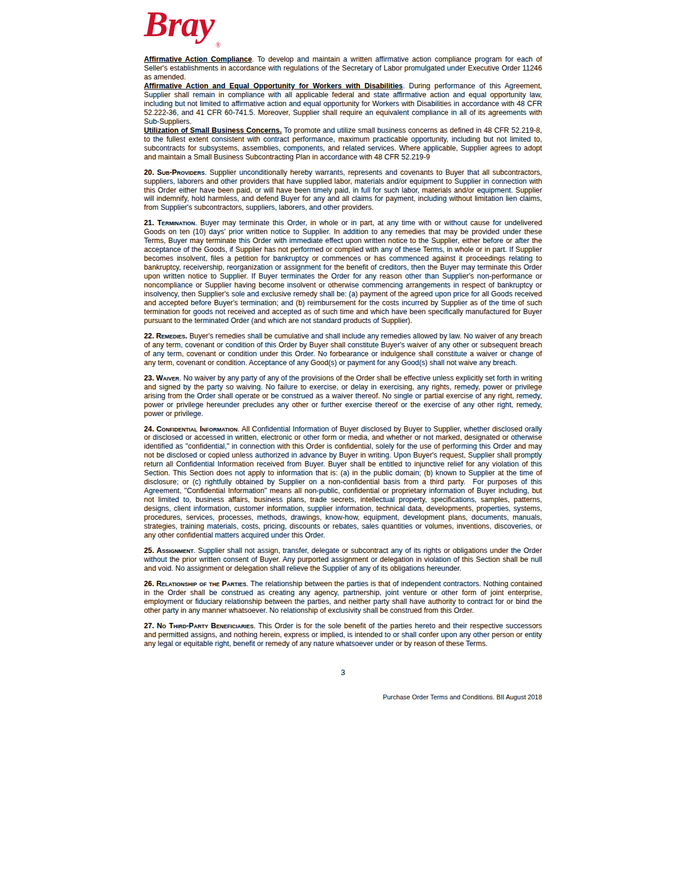Bray®
Affirmative Action Compliance. To develop and maintain a written affirmative action compliance program for each of Seller's establishments in accordance with regulations of the Secretary of Labor promulgated under Executive Order 11246 as amended.
Affirmative Action and Equal Opportunity for Workers with Disabilities. During performance of this Agreement, Supplier shall remain in compliance with all applicable federal and state affirmative action and equal opportunity law, including but not limited to affirmative action and equal opportunity for Workers with Disabilities in accordance with 48 CFR 52.222-36, and 41 CFR 60-741.5. Moreover, Supplier shall require an equivalent compliance in all of its agreements with Sub-Suppliers.
Utilization of Small Business Concerns. To promote and utilize small business concerns as defined in 48 CFR 52.219-8, to the fullest extent consistent with contract performance, maximum practicable opportunity, including but not limited to, subcontracts for subsystems, assemblies, components, and related services. Where applicable, Supplier agrees to adopt and maintain a Small Business Subcontracting Plan in accordance with 48 CFR 52.219-9
20. Sub-Providers. Supplier unconditionally hereby warrants, represents and covenants to Buyer that all subcontractors, suppliers, laborers and other providers that have supplied labor, materials and/or equipment to Supplier in connection with this Order either have been paid, or will have been timely paid, in full for such labor, materials and/or equipment. Supplier will indemnify, hold harmless, and defend Buyer for any and all claims for payment, including without limitation lien claims, from Supplier's subcontractors, suppliers, laborers, and other providers.
21. Termination. Buyer may terminate this Order, in whole or in part, at any time with or without cause for undelivered Goods on ten (10) days' prior written notice to Supplier. In addition to any remedies that may be provided under these Terms, Buyer may terminate this Order with immediate effect upon written notice to the Supplier, either before or after the acceptance of the Goods, if Supplier has not performed or complied with any of these Terms, in whole or in part. If Supplier becomes insolvent, files a petition for bankruptcy or commences or has commenced against it proceedings relating to bankruptcy, receivership, reorganization or assignment for the benefit of creditors, then the Buyer may terminate this Order upon written notice to Supplier. If Buyer terminates the Order for any reason other than Supplier's non-performance or noncompliance or Supplier having become insolvent or otherwise commencing arrangements in respect of bankruptcy or insolvency, then Supplier's sole and exclusive remedy shall be: (a) payment of the agreed upon price for all Goods received and accepted before Buyer's termination; and (b) reimbursement for the costs incurred by Supplier as of the time of such termination for goods not received and accepted as of such time and which have been specifically manufactured for Buyer pursuant to the terminated Order (and which are not standard products of Supplier).
22. Remedies. Buyer's remedies shall be cumulative and shall include any remedies allowed by law. No waiver of any breach of any term, covenant or condition of this Order by Buyer shall constitute Buyer's waiver of any other or subsequent breach of any term, covenant or condition under this Order. No forbearance or indulgence shall constitute a waiver or change of any term, covenant or condition. Acceptance of any Good(s) or payment for any Good(s) shall not waive any breach.
23. Waiver. No waiver by any party of any of the provisions of the Order shall be effective unless explicitly set forth in writing and signed by the party so waiving. No failure to exercise, or delay in exercising, any rights, remedy, power or privilege arising from the Order shall operate or be construed as a waiver thereof. No single or partial exercise of any right, remedy, power or privilege hereunder precludes any other or further exercise thereof or the exercise of any other right, remedy, power or privilege.
24. Confidential Information. All Confidential Information of Buyer disclosed by Buyer to Supplier, whether disclosed orally or disclosed or accessed in written, electronic or other form or media, and whether or not marked, designated or otherwise identified as "confidential," in connection with this Order is confidential, solely for the use of performing this Order and may not be disclosed or copied unless authorized in advance by Buyer in writing. Upon Buyer's request, Supplier shall promptly return all Confidential Information received from Buyer. Buyer shall be entitled to injunctive relief for any violation of this Section. This Section does not apply to information that is: (a) in the public domain; (b) known to Supplier at the time of disclosure; or (c) rightfully obtained by Supplier on a non-confidential basis from a third party. For purposes of this Agreement, "Confidential Information" means all non-public, confidential or proprietary information of Buyer including, but not limited to, business affairs, business plans, trade secrets, intellectual property, specifications, samples, patterns, designs, client information, customer information, supplier information, technical data, developments, properties, systems, procedures, services, processes, methods, drawings, know-how, equipment, development plans, documents, manuals, strategies, training materials, costs, pricing, discounts or rebates, sales quantities or volumes, inventions, discoveries, or any other confidential matters acquired under this Order.
25. Assignment. Supplier shall not assign, transfer, delegate or subcontract any of its rights or obligations under the Order without the prior written consent of Buyer. Any purported assignment or delegation in violation of this Section shall be null and void. No assignment or delegation shall relieve the Supplier of any of its obligations hereunder.
26. Relationship of the Parties. The relationship between the parties is that of independent contractors. Nothing contained in the Order shall be construed as creating any agency, partnership, joint venture or other form of joint enterprise, employment or fiduciary relationship between the parties, and neither party shall have authority to contract for or bind the other party in any manner whatsoever. No relationship of exclusivity shall be construed from this Order.
27. No Third-Party Beneficiaries. This Order is for the sole benefit of the parties hereto and their respective successors and permitted assigns, and nothing herein, express or implied, is intended to or shall confer upon any other person or entity any legal or equitable right, benefit or remedy of any nature whatsoever under or by reason of these Terms.
3
Purchase Order Terms and Conditions. BII August 2018